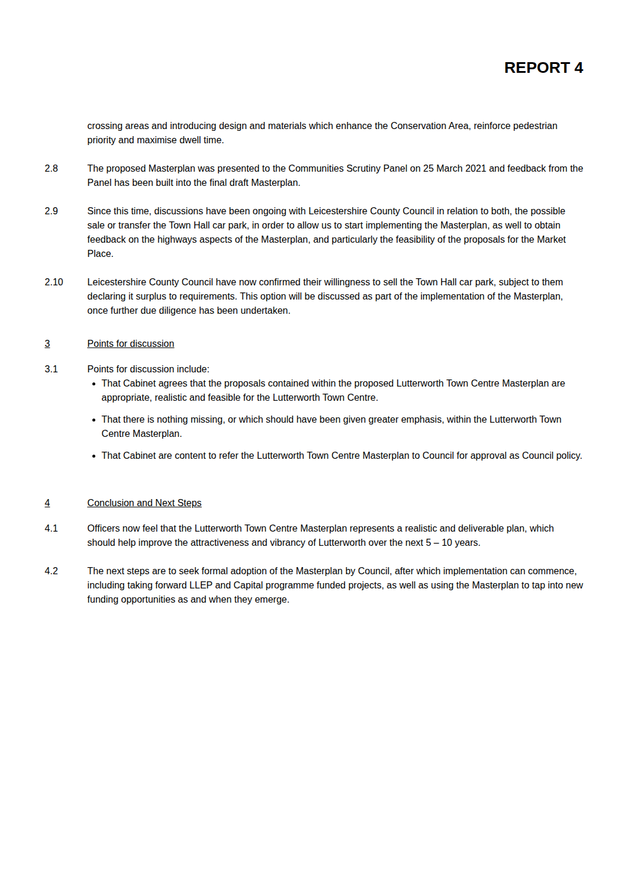REPORT 4
crossing areas and introducing design and materials which enhance the Conservation Area, reinforce pedestrian priority and maximise dwell time.
2.8
The proposed Masterplan was presented to the Communities Scrutiny Panel on 25 March 2021 and feedback from the Panel has been built into the final draft Masterplan.
2.9
Since this time, discussions have been ongoing with Leicestershire County Council in relation to both, the possible sale or transfer the Town Hall car park, in order to allow us to start implementing the Masterplan, as well to obtain feedback on the highways aspects of the Masterplan, and particularly the feasibility of the proposals for the Market Place.
2.10
Leicestershire County Council have now confirmed their willingness to sell the Town Hall car park, subject to them declaring it surplus to requirements. This option will be discussed as part of the implementation of the Masterplan, once further due diligence has been undertaken.
3 Points for discussion
3.1
Points for discussion include:
That Cabinet agrees that the proposals contained within the proposed Lutterworth Town Centre Masterplan are appropriate, realistic and feasible for the Lutterworth Town Centre.
That there is nothing missing, or which should have been given greater emphasis, within the Lutterworth Town Centre Masterplan.
That Cabinet are content to refer the Lutterworth Town Centre Masterplan to Council for approval as Council policy.
4 Conclusion and Next Steps
4.1
Officers now feel that the Lutterworth Town Centre Masterplan represents a realistic and deliverable plan, which should help improve the attractiveness and vibrancy of Lutterworth over the next 5 – 10 years.
4.2
The next steps are to seek formal adoption of the Masterplan by Council, after which implementation can commence, including taking forward LLEP and Capital programme funded projects, as well as using the Masterplan to tap into new funding opportunities as and when they emerge.